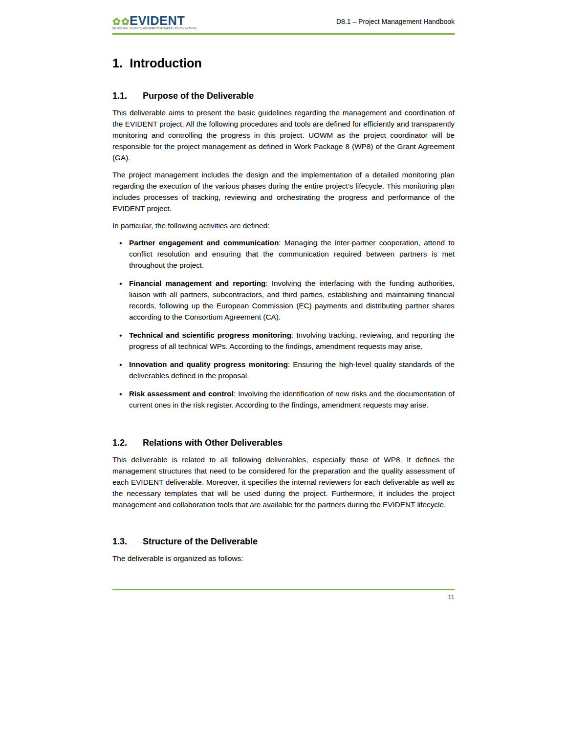✿✿EVIDENT
Behavioral insights and effective energy policy actions
D8.1 – Project Management Handbook
1. Introduction
1.1. Purpose of the Deliverable
This deliverable aims to present the basic guidelines regarding the management and coordination of the EVIDENT project. All the following procedures and tools are defined for efficiently and transparently monitoring and controlling the progress in this project. UOWM as the project coordinator will be responsible for the project management as defined in Work Package 8 (WP8) of the Grant Agreement (GA).
The project management includes the design and the implementation of a detailed monitoring plan regarding the execution of the various phases during the entire project’s lifecycle. This monitoring plan includes processes of tracking, reviewing and orchestrating the progress and performance of the EVIDENT project.
In particular, the following activities are defined:
Partner engagement and communication: Managing the inter-partner cooperation, attend to conflict resolution and ensuring that the communication required between partners is met throughout the project.
Financial management and reporting: Involving the interfacing with the funding authorities, liaison with all partners, subcontractors, and third parties, establishing and maintaining financial records, following up the European Commission (EC) payments and distributing partner shares according to the Consortium Agreement (CA).
Technical and scientific progress monitoring: Involving tracking, reviewing, and reporting the progress of all technical WPs. According to the findings, amendment requests may arise.
Innovation and quality progress monitoring: Ensuring the high-level quality standards of the deliverables defined in the proposal.
Risk assessment and control: Involving the identification of new risks and the documentation of current ones in the risk register. According to the findings, amendment requests may arise.
1.2. Relations with Other Deliverables
This deliverable is related to all following deliverables, especially those of WP8. It defines the management structures that need to be considered for the preparation and the quality assessment of each EVIDENT deliverable. Moreover, it specifies the internal reviewers for each deliverable as well as the necessary templates that will be used during the project. Furthermore, it includes the project management and collaboration tools that are available for the partners during the EVIDENT lifecycle.
1.3. Structure of the Deliverable
The deliverable is organized as follows:
11